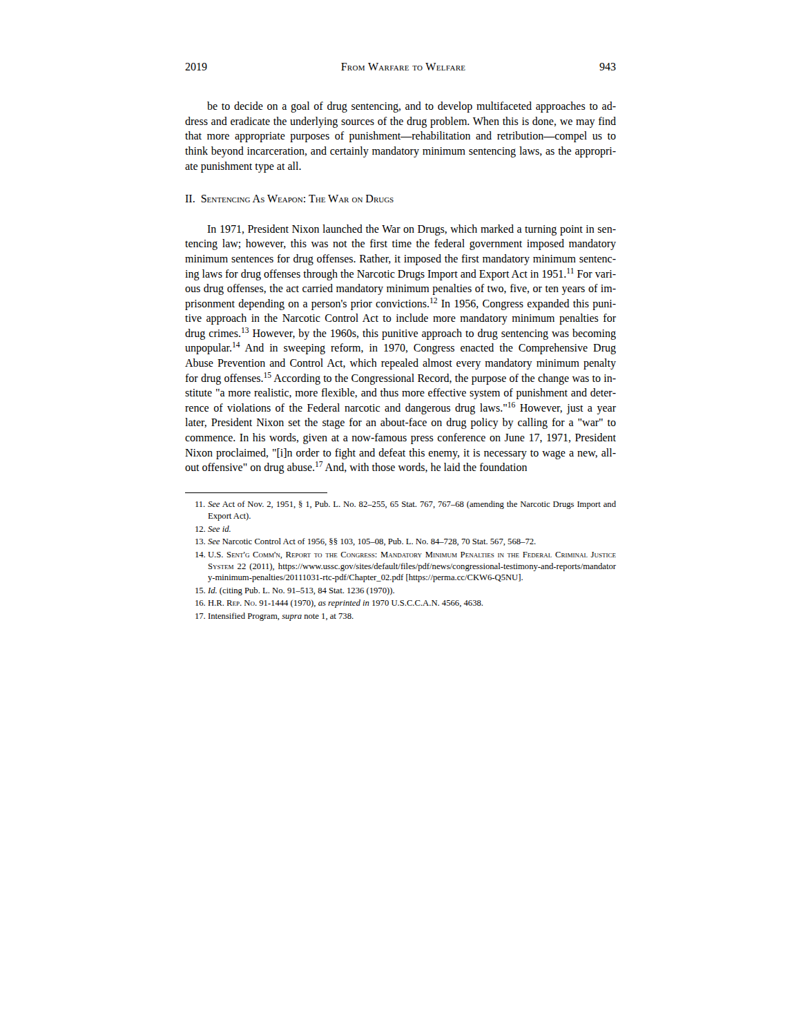2019 From Warfare to Welfare 943
be to decide on a goal of drug sentencing, and to develop multifaceted approaches to address and eradicate the underlying sources of the drug problem. When this is done, we may find that more appropriate purposes of punishment—rehabilitation and retribution—compel us to think beyond incarceration, and certainly mandatory minimum sentencing laws, as the appropriate punishment type at all.
II. Sentencing As Weapon: The War on Drugs
In 1971, President Nixon launched the War on Drugs, which marked a turning point in sentencing law; however, this was not the first time the federal government imposed mandatory minimum sentences for drug offenses. Rather, it imposed the first mandatory minimum sentencing laws for drug offenses through the Narcotic Drugs Import and Export Act in 1951.11 For various drug offenses, the act carried mandatory minimum penalties of two, five, or ten years of imprisonment depending on a person's prior convictions.12 In 1956, Congress expanded this punitive approach in the Narcotic Control Act to include more mandatory minimum penalties for drug crimes.13 However, by the 1960s, this punitive approach to drug sentencing was becoming unpopular.14 And in sweeping reform, in 1970, Congress enacted the Comprehensive Drug Abuse Prevention and Control Act, which repealed almost every mandatory minimum penalty for drug offenses.15 According to the Congressional Record, the purpose of the change was to institute "a more realistic, more flexible, and thus more effective system of punishment and deterrence of violations of the Federal narcotic and dangerous drug laws."16 However, just a year later, President Nixon set the stage for an about-face on drug policy by calling for a "war" to commence. In his words, given at a now-famous press conference on June 17, 1971, President Nixon proclaimed, "[i]n order to fight and defeat this enemy, it is necessary to wage a new, all-out offensive" on drug abuse.17 And, with those words, he laid the foundation
See Act of Nov. 2, 1951, § 1, Pub. L. No. 82–255, 65 Stat. 767, 767–68 (amending the Narcotic Drugs Import and Export Act).
See id.
See Narcotic Control Act of 1956, §§ 103, 105–08, Pub. L. No. 84–728, 70 Stat. 567, 568–72.
U.S. Sent'g Comm'n, Report to the Congress: Mandatory Minimum Penalties in the Federal Criminal Justice System 22 (2011), https://www.ussc.gov/sites/default/files/pdf/news/congressional-testimony-and-reports/mandatory-minimum-penalties/20111031-rtc-pdf/Chapter_02.pdf [https://perma.cc/CKW6-Q5NU].
Id. (citing Pub. L. No. 91–513, 84 Stat. 1236 (1970)).
H.R. Rep. No. 91-1444 (1970), as reprinted in 1970 U.S.C.C.A.N. 4566, 4638.
Intensified Program, supra note 1, at 738.